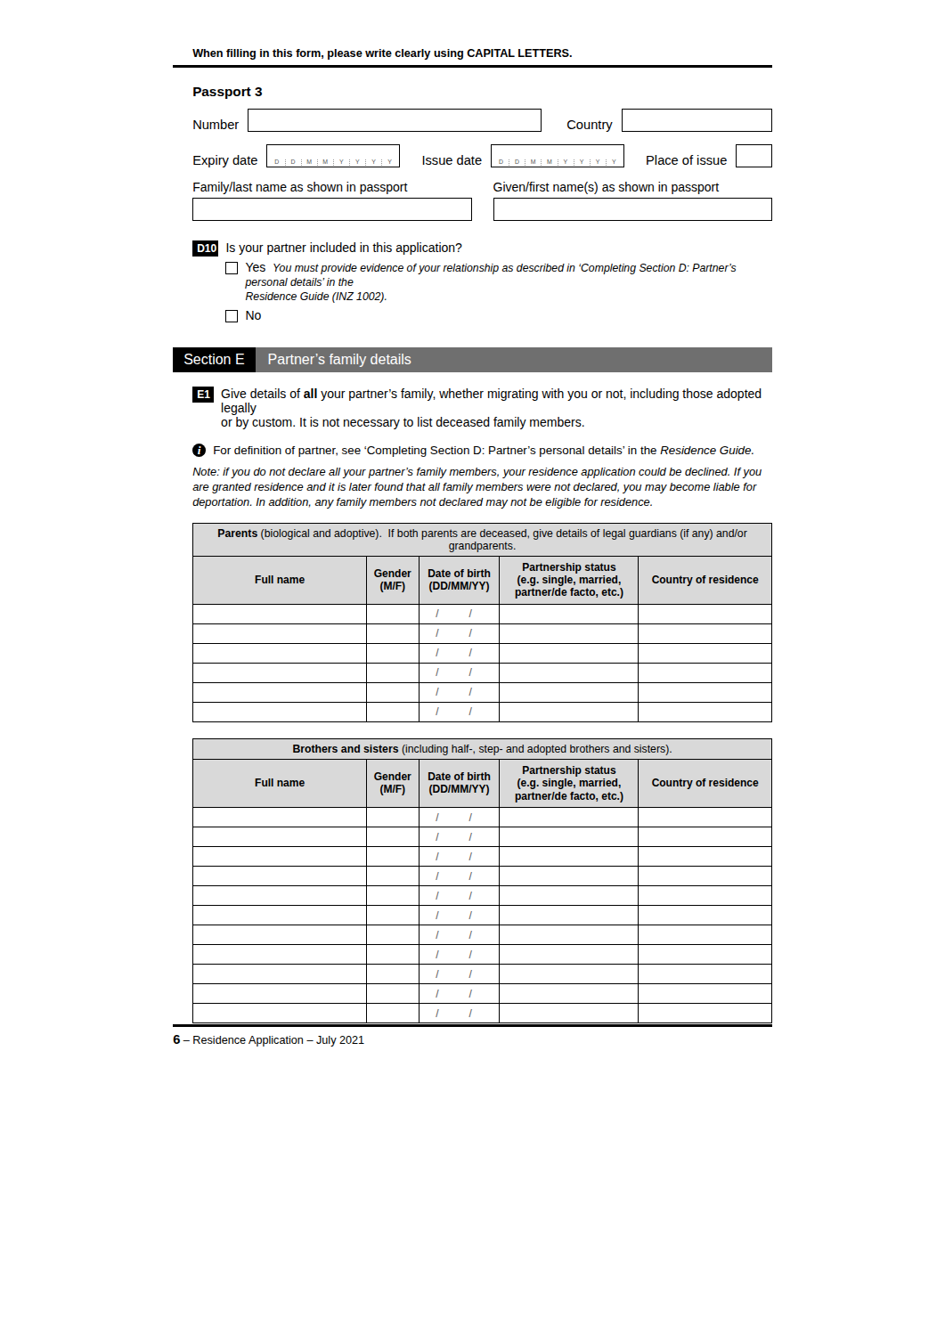When filling in this form, please write clearly using CAPITAL LETTERS.
Passport 3
Number Country
Expiry date DDMMYYYY Issue date DDMMYYYY Place of issue
Family/last name as shown in passport
Given/first name(s) as shown in passport
D10
Is your partner included in this application?
Yes You must provide evidence of your relationship as described in ‘Completing Section D: Partner’s personal details’ in the
Residence Guide (INZ 1002).
No
Section E
Partner’s family details
E1
Give details of all your partner’s family, whether migrating with you or not, including those adopted legally
or by custom. It is not necessary to list deceased family members.
i
For definition of partner, see ‘Completing Section D: Partner’s personal details’ in the Residence Guide.
Note: if you do not declare all your partner’s family members, your residence application could be declined. If you are granted residence and it is later found that all family members were not declared, you may become liable for deportation. In addition, any family members not declared may not be eligible for residence.
Parents (biological and adoptive). If both parents are deceased, give details of legal guardians (if any) and/or grandparents.
| Full name | Gender (M/F) | Date of birth (DD/MM/YY) | Partnership status (e.g. single, married, partner/de facto, etc.) | Country of residence |
| --- | --- | --- | --- | --- |
| | | / / | | |
| | | / / | | |
| | | / / | | |
| | | / / | | |
| | | / / | | |
| | | / / | | |
Brothers and sisters (including half-, step- and adopted brothers and sisters).
| Full name | Gender (M/F) | Date of birth (DD/MM/YY) | Partnership status (e.g. single, married, partner/de facto, etc.) | Country of residence |
| --- | --- | --- | --- | --- |
| | | / / | | |
| | | / / | | |
| | | / / | | |
| | | / / | | |
| | | / / | | |
| | | / / | | |
| | | / / | | |
| | | / / | | |
| | | / / | | |
| | | / / | | |
| | | / / | | |
6 – Residence Application – July 2021